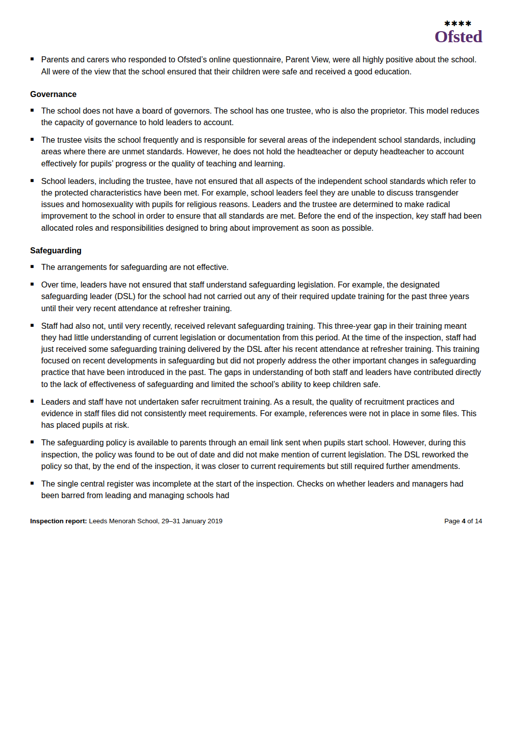✱✱✱✱
Ofsted
Parents and carers who responded to Ofsted’s online questionnaire, Parent View, were all highly positive about the school. All were of the view that the school ensured that their children were safe and received a good education.
Governance
The school does not have a board of governors. The school has one trustee, who is also the proprietor. This model reduces the capacity of governance to hold leaders to account.
The trustee visits the school frequently and is responsible for several areas of the independent school standards, including areas where there are unmet standards. However, he does not hold the headteacher or deputy headteacher to account effectively for pupils’ progress or the quality of teaching and learning.
School leaders, including the trustee, have not ensured that all aspects of the independent school standards which refer to the protected characteristics have been met. For example, school leaders feel they are unable to discuss transgender issues and homosexuality with pupils for religious reasons. Leaders and the trustee are determined to make radical improvement to the school in order to ensure that all standards are met. Before the end of the inspection, key staff had been allocated roles and responsibilities designed to bring about improvement as soon as possible.
Safeguarding
The arrangements for safeguarding are not effective.
Over time, leaders have not ensured that staff understand safeguarding legislation. For example, the designated safeguarding leader (DSL) for the school had not carried out any of their required update training for the past three years until their very recent attendance at refresher training.
Staff had also not, until very recently, received relevant safeguarding training. This three-year gap in their training meant they had little understanding of current legislation or documentation from this period. At the time of the inspection, staff had just received some safeguarding training delivered by the DSL after his recent attendance at refresher training. This training focused on recent developments in safeguarding but did not properly address the other important changes in safeguarding practice that have been introduced in the past. The gaps in understanding of both staff and leaders have contributed directly to the lack of effectiveness of safeguarding and limited the school’s ability to keep children safe.
Leaders and staff have not undertaken safer recruitment training. As a result, the quality of recruitment practices and evidence in staff files did not consistently meet requirements. For example, references were not in place in some files. This has placed pupils at risk.
The safeguarding policy is available to parents through an email link sent when pupils start school. However, during this inspection, the policy was found to be out of date and did not make mention of current legislation. The DSL reworked the policy so that, by the end of the inspection, it was closer to current requirements but still required further amendments.
The single central register was incomplete at the start of the inspection. Checks on whether leaders and managers had been barred from leading and managing schools had
Inspection report: Leeds Menorah School, 29–31 January 2019
Page 4 of 14